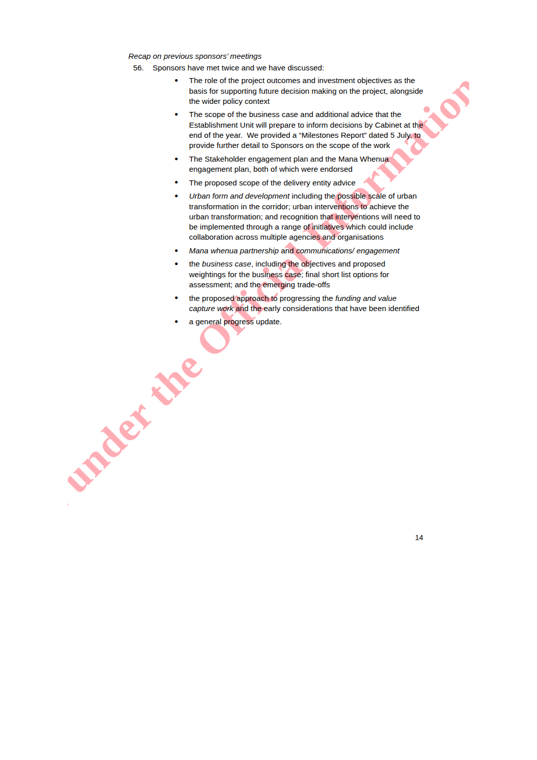Released under the Official Information Act 1982
Recap on previous sponsors’ meetings
56.
Sponsors have met twice and we have discussed:
The role of the project outcomes and investment objectives as the basis for supporting future decision making on the project, alongside the wider policy context
The scope of the business case and additional advice that the Establishment Unit will prepare to inform decisions by Cabinet at the end of the year. We provided a “Milestones Report” dated 5 July, to provide further detail to Sponsors on the scope of the work
The Stakeholder engagement plan and the Mana Whenua engagement plan, both of which were endorsed
The proposed scope of the delivery entity advice
Urban form and development including the possible scale of urban transformation in the corridor; urban interventions to achieve the urban transformation; and recognition that interventions will need to be implemented through a range of initiatives which could include collaboration across multiple agencies and organisations
Mana whenua partnership and communications/ engagement
the business case, including the objectives and proposed weightings for the business case; final short list options for assessment; and the emerging trade-offs
the proposed approach to progressing the funding and value capture work and the early considerations that have been identified
a general progress update.
14